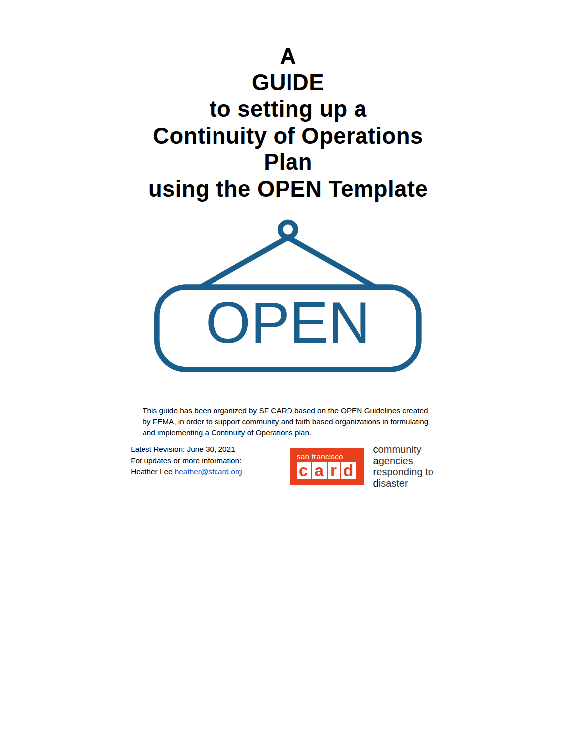A
GUIDE
to setting up a
Continuity of Operations Plan
using the OPEN Template
OPEN
This guide has been organized by SF CARD based on the OPEN Guidelines created by FEMA, in order to support community and faith based organizations in formulating and implementing a Continuity of Operations plan.
Latest Revision: June 30, 2021
For updates or more information:
Heather Lee heather@sfcard.org
san francisco card
community
agencies
responding to
disaster